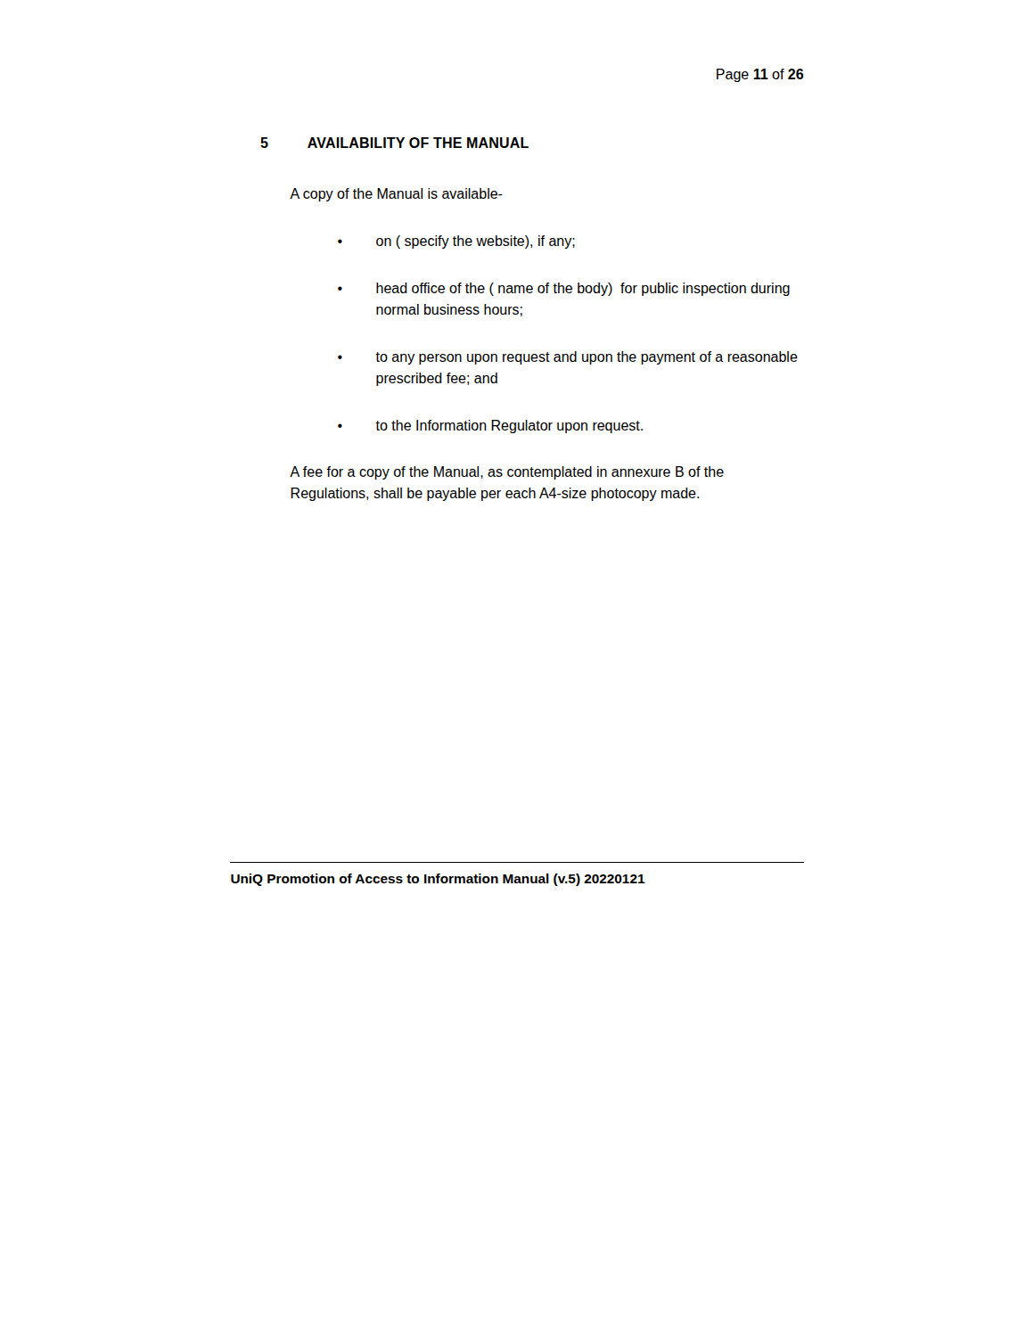Page 11 of 26
5 AVAILABILITY OF THE MANUAL
A copy of the Manual is available-
on ( specify the website), if any;
head office of the ( name of the body) for public inspection during normal business hours;
to any person upon request and upon the payment of a reasonable prescribed fee; and
to the Information Regulator upon request.
A fee for a copy of the Manual, as contemplated in annexure B of the Regulations, shall be payable per each A4-size photocopy made.
UniQ Promotion of Access to Information Manual (v.5) 20220121